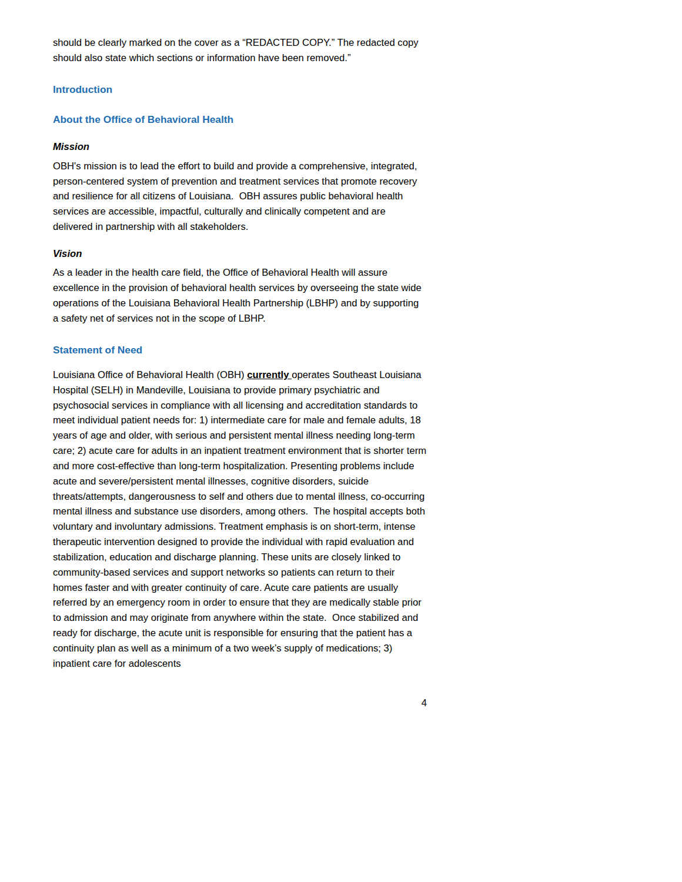should be clearly marked on the cover as a “REDACTED COPY.” The redacted copy should also state which sections or information have been removed.”
Introduction
About the Office of Behavioral Health
Mission
OBH's mission is to lead the effort to build and provide a comprehensive, integrated, person-centered system of prevention and treatment services that promote recovery and resilience for all citizens of Louisiana. OBH assures public behavioral health services are accessible, impactful, culturally and clinically competent and are delivered in partnership with all stakeholders.
Vision
As a leader in the health care field, the Office of Behavioral Health will assure excellence in the provision of behavioral health services by overseeing the state wide operations of the Louisiana Behavioral Health Partnership (LBHP) and by supporting a safety net of services not in the scope of LBHP.
Statement of Need
Louisiana Office of Behavioral Health (OBH) currently operates Southeast Louisiana Hospital (SELH) in Mandeville, Louisiana to provide primary psychiatric and psychosocial services in compliance with all licensing and accreditation standards to meet individual patient needs for: 1) intermediate care for male and female adults, 18 years of age and older, with serious and persistent mental illness needing long-term care; 2) acute care for adults in an inpatient treatment environment that is shorter term and more cost-effective than long-term hospitalization. Presenting problems include acute and severe/persistent mental illnesses, cognitive disorders, suicide threats/attempts, dangerousness to self and others due to mental illness, co-occurring mental illness and substance use disorders, among others. The hospital accepts both voluntary and involuntary admissions. Treatment emphasis is on short-term, intense therapeutic intervention designed to provide the individual with rapid evaluation and stabilization, education and discharge planning. These units are closely linked to community-based services and support networks so patients can return to their homes faster and with greater continuity of care. Acute care patients are usually referred by an emergency room in order to ensure that they are medically stable prior to admission and may originate from anywhere within the state. Once stabilized and ready for discharge, the acute unit is responsible for ensuring that the patient has a continuity plan as well as a minimum of a two week’s supply of medications; 3) inpatient care for adolescents
4